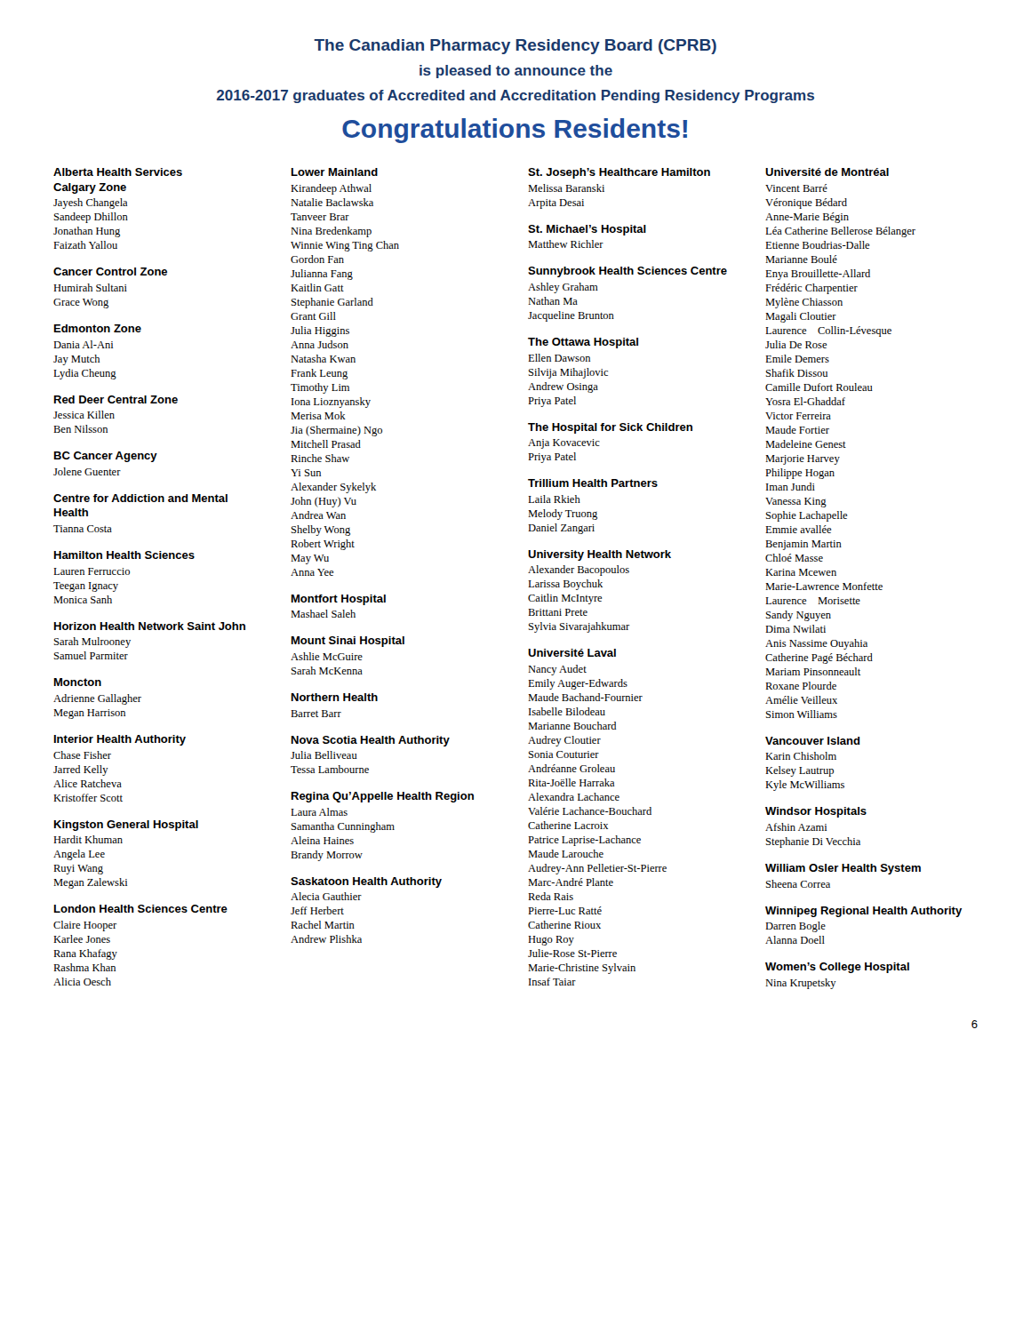The Canadian Pharmacy Residency Board (CPRB)
is pleased to announce the
2016-2017 graduates of Accredited and Accreditation Pending Residency Programs
Congratulations Residents!
Alberta Health Services
Calgary Zone
Jayesh Changela
Sandeep Dhillon
Jonathan Hung
Faizath Yallou
Cancer Control Zone
Humirah Sultani
Grace Wong
Edmonton Zone
Dania Al-Ani
Jay Mutch
Lydia Cheung
Red Deer Central Zone
Jessica Killen
Ben Nilsson
BC Cancer Agency
Jolene Guenter
Centre for Addiction and Mental Health
Tianna Costa
Hamilton Health Sciences
Lauren Ferruccio
Teegan Ignacy
Monica Sanh
Horizon Health Network Saint John
Sarah Mulrooney
Samuel Parmiter
Moncton
Adrienne Gallagher
Megan Harrison
Interior Health Authority
Chase Fisher
Jarred Kelly
Alice Ratcheva
Kristoffer Scott
Kingston General Hospital
Hardit Khuman
Angela Lee
Ruyi Wang
Megan Zalewski
London Health Sciences Centre
Claire Hooper
Karlee Jones
Rana Khafagy
Rashma Khan
Alicia Oesch
Lower Mainland
Kirandeep Athwal
Natalie Baclawska
Tanveer Brar
Nina Bredenkamp
Winnie Wing Ting Chan
Gordon Fan
Julianna Fang
Kaitlin Gatt
Stephanie Garland
Grant Gill
Julia Higgins
Anna Judson
Natasha Kwan
Frank Leung
Timothy Lim
Iona Lioznyansky
Merisa Mok
Jia (Shermaine) Ngo
Mitchell Prasad
Rinche Shaw
Yi Sun
Alexander Sykelyk
John (Huy) Vu
Andrea Wan
Shelby Wong
Robert Wright
May Wu
Anna Yee
Montfort Hospital
Mashael Saleh
Mount Sinai Hospital
Ashlie McGuire
Sarah McKenna
Northern Health
Barret Barr
Nova Scotia Health Authority
Julia Belliveau
Tessa Lambourne
Regina Qu’Appelle Health Region
Laura Almas
Samantha Cunningham
Aleina Haines
Brandy Morrow
Saskatoon Health Authority
Alecia Gauthier
Jeff Herbert
Rachel Martin
Andrew Plishka
St. Joseph’s Healthcare Hamilton
Melissa Baranski
Arpita Desai
St. Michael’s Hospital
Matthew Richler
Sunnybrook Health Sciences Centre
Ashley Graham
Nathan Ma
Jacqueline Brunton
The Ottawa Hospital
Ellen Dawson
Silvija Mihajlovic
Andrew Osinga
Priya Patel
The Hospital for Sick Children
Anja Kovacevic
Priya Patel
Trillium Health Partners
Laila Rkieh
Melody Truong
Daniel Zangari
University Health Network
Alexander Bacopoulos
Larissa Boychuk
Caitlin McIntyre
Brittani Prete
Sylvia Sivarajahkumar
Université Laval
Nancy Audet
Emily Auger-Edwards
Maude Bachand-Fournier
Isabelle Bilodeau
Marianne Bouchard
Audrey Cloutier
Sonia Couturier
Andréanne Groleau
Rita-Joëlle Harraka
Alexandra Lachance
Valérie Lachance-Bouchard
Catherine Lacroix
Patrice Laprise-Lachance
Maude Larouche
Audrey-Ann Pelletier-St-Pierre
Marc-André Plante
Reda Rais
Pierre-Luc Ratté
Catherine Rioux
Hugo Roy
Julie-Rose St-Pierre
Marie-Christine Sylvain
Insaf Taiar
Université de Montréal
Vincent Barré
Véronique Bédard
Anne-Marie Bégin
Léa Catherine Bellerose Bélanger
Etienne Boudrias-Dalle
Marianne Boulé
Enya Brouillette-Allard
Frédéric Charpentier
Mylène Chiasson
Magali Cloutier
Laurence Collin-Lévesque
Julia De Rose
Emile Demers
Shafik Dissou
Camille Dufort Rouleau
Yosra El-Ghaddaf
Victor Ferreira
Maude Fortier
Madeleine Genest
Marjorie Harvey
Philippe Hogan
Iman Jundi
Vanessa King
Sophie Lachapelle
Emmie avallée
Benjamin Martin
Chloé Masse
Karina Mcewen
Marie-Lawrence Monfette
Laurence Morisette
Sandy Nguyen
Dima Nwilati
Anis Nassime Ouyahia
Catherine Pagé Béchard
Mariam Pinsonneault
Roxane Plourde
Amélie Veilleux
Simon Williams
Vancouver Island
Karin Chisholm
Kelsey Lautrup
Kyle McWilliams
Windsor Hospitals
Afshin Azami
Stephanie Di Vecchia
William Osler Health System
Sheena Correa
Winnipeg Regional Health Authority
Darren Bogle
Alanna Doell
Women’s College Hospital
Nina Krupetsky
6